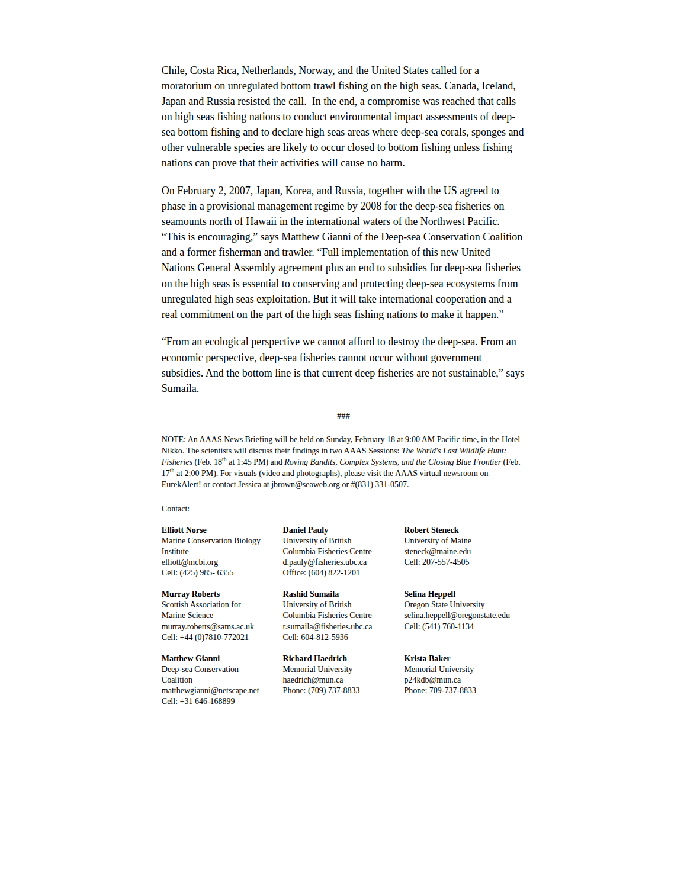Chile, Costa Rica, Netherlands, Norway, and the United States called for a moratorium on unregulated bottom trawl fishing on the high seas. Canada, Iceland, Japan and Russia resisted the call. In the end, a compromise was reached that calls on high seas fishing nations to conduct environmental impact assessments of deep-sea bottom fishing and to declare high seas areas where deep-sea corals, sponges and other vulnerable species are likely to occur closed to bottom fishing unless fishing nations can prove that their activities will cause no harm.
On February 2, 2007, Japan, Korea, and Russia, together with the US agreed to phase in a provisional management regime by 2008 for the deep-sea fisheries on seamounts north of Hawaii in the international waters of the Northwest Pacific. “This is encouraging,” says Matthew Gianni of the Deep-sea Conservation Coalition and a former fisherman and trawler. “Full implementation of this new United Nations General Assembly agreement plus an end to subsidies for deep-sea fisheries on the high seas is essential to conserving and protecting deep-sea ecosystems from unregulated high seas exploitation. But it will take international cooperation and a real commitment on the part of the high seas fishing nations to make it happen.”
“From an ecological perspective we cannot afford to destroy the deep-sea. From an economic perspective, deep-sea fisheries cannot occur without government subsidies. And the bottom line is that current deep fisheries are not sustainable,” says Sumaila.
###
NOTE: An AAAS News Briefing will be held on Sunday, February 18 at 9:00 AM Pacific time, in the Hotel Nikko. The scientists will discuss their findings in two AAAS Sessions: The World's Last Wildlife Hunt: Fisheries (Feb. 18th at 1:45 PM) and Roving Bandits, Complex Systems, and the Closing Blue Frontier (Feb. 17th at 2:00 PM). For visuals (video and photographs), please visit the AAAS virtual newsroom on EurekAlert! or contact Jessica at jbrown@seaweb.org or #(831) 331-0507.
Contact:
| Elliott Norse Marine Conservation Biology Institute elliott@mcbi.org Cell: (425) 985- 6355 | Daniel Pauly University of British Columbia Fisheries Centre d.pauly@fisheries.ubc.ca Office: (604) 822-1201 | Robert Steneck University of Maine steneck@maine.edu Cell: 207-557-4505 |
| Murray Roberts Scottish Association for Marine Science murray.roberts@sams.ac.uk Cell: +44 (0)7810-772021 | Rashid Sumaila University of British Columbia Fisheries Centre r.sumaila@fisheries.ubc.ca Cell: 604-812-5936 | Selina Heppell Oregon State University selina.heppell@oregonstate.edu Cell: (541) 760-1134 |
| Matthew Gianni Deep-sea Conservation Coalition matthewgianni@netscape.net Cell: +31 646-168899 | Richard Haedrich Memorial University haedrich@mun.ca Phone: (709) 737-8833 | Krista Baker Memorial University p24kdb@mun.ca Phone: 709-737-8833 |